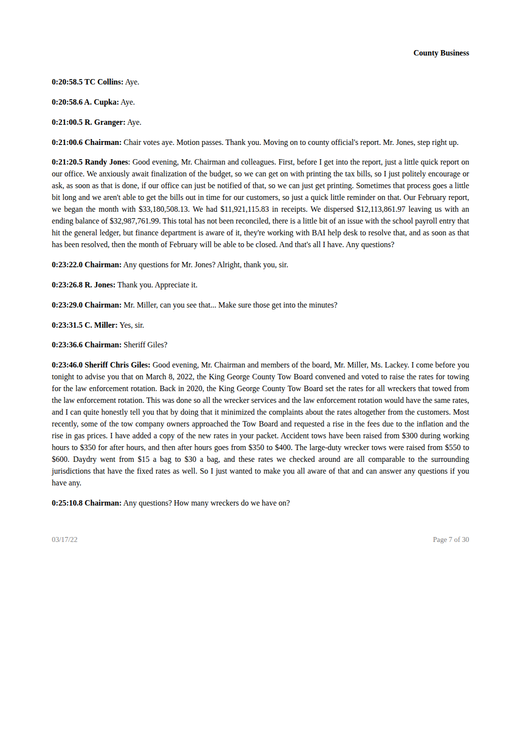County Business
0:20:58.5 TC Collins: Aye.
0:20:58.6 A. Cupka: Aye.
0:21:00.5 R. Granger: Aye.
0:21:00.6 Chairman: Chair votes aye. Motion passes. Thank you. Moving on to county official's report. Mr. Jones, step right up.
0:21:20.5 Randy Jones: Good evening, Mr. Chairman and colleagues. First, before I get into the report, just a little quick report on our office. We anxiously await finalization of the budget, so we can get on with printing the tax bills, so I just politely encourage or ask, as soon as that is done, if our office can just be notified of that, so we can just get printing. Sometimes that process goes a little bit long and we aren't able to get the bills out in time for our customers, so just a quick little reminder on that. Our February report, we began the month with $33,180,508.13. We had $11,921,115.83 in receipts. We dispersed $12,113,861.97 leaving us with an ending balance of $32,987,761.99. This total has not been reconciled, there is a little bit of an issue with the school payroll entry that hit the general ledger, but finance department is aware of it, they're working with BAI help desk to resolve that, and as soon as that has been resolved, then the month of February will be able to be closed. And that's all I have. Any questions?
0:23:22.0 Chairman: Any questions for Mr. Jones? Alright, thank you, sir.
0:23:26.8 R. Jones: Thank you. Appreciate it.
0:23:29.0 Chairman: Mr. Miller, can you see that... Make sure those get into the minutes?
0:23:31.5 C. Miller: Yes, sir.
0:23:36.6 Chairman: Sheriff Giles?
0:23:46.0 Sheriff Chris Giles: Good evening, Mr. Chairman and members of the board, Mr. Miller, Ms. Lackey. I come before you tonight to advise you that on March 8, 2022, the King George County Tow Board convened and voted to raise the rates for towing for the law enforcement rotation. Back in 2020, the King George County Tow Board set the rates for all wreckers that towed from the law enforcement rotation. This was done so all the wrecker services and the law enforcement rotation would have the same rates, and I can quite honestly tell you that by doing that it minimized the complaints about the rates altogether from the customers. Most recently, some of the tow company owners approached the Tow Board and requested a rise in the fees due to the inflation and the rise in gas prices. I have added a copy of the new rates in your packet. Accident tows have been raised from $300 during working hours to $350 for after hours, and then after hours goes from $350 to $400. The large-duty wrecker tows were raised from $550 to $600. Daydry went from $15 a bag to $30 a bag, and these rates we checked around are all comparable to the surrounding jurisdictions that have the fixed rates as well. So I just wanted to make you all aware of that and can answer any questions if you have any.
0:25:10.8 Chairman: Any questions? How many wreckers do we have on?
03/17/22 Page 7 of 30